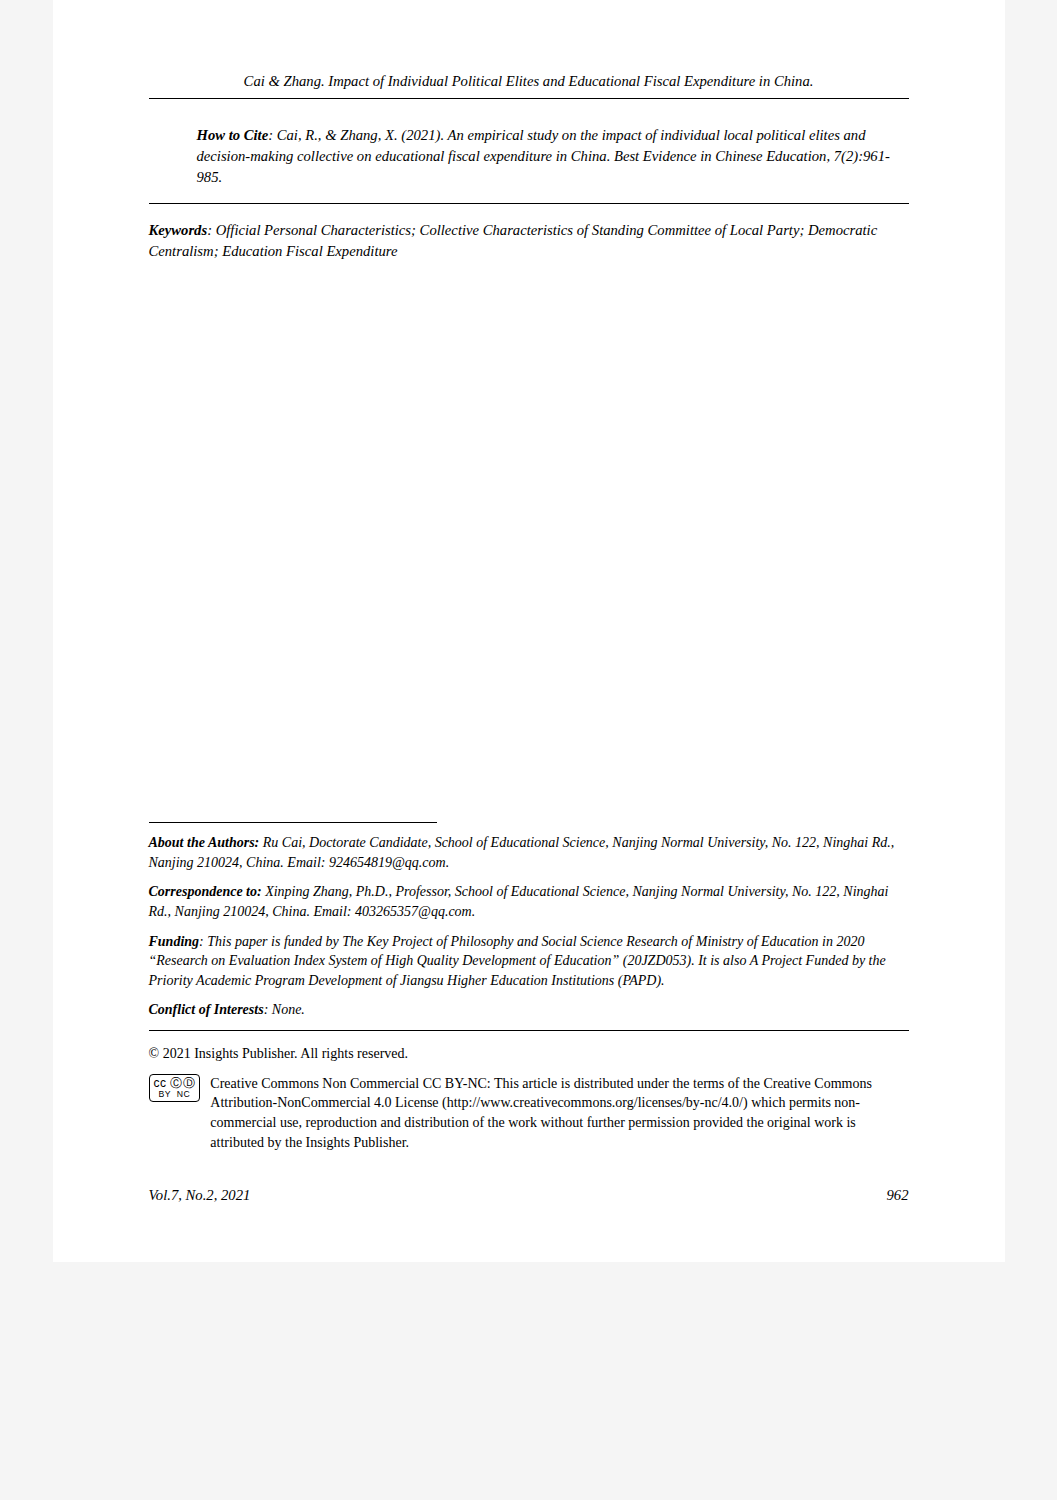Cai & Zhang. Impact of Individual Political Elites and Educational Fiscal Expenditure in China.
How to Cite: Cai, R., & Zhang, X. (2021). An empirical study on the impact of individual local political elites and decision-making collective on educational fiscal expenditure in China. Best Evidence in Chinese Education, 7(2):961-985.
Keywords: Official Personal Characteristics; Collective Characteristics of Standing Committee of Local Party; Democratic Centralism; Education Fiscal Expenditure
About the Authors: Ru Cai, Doctorate Candidate, School of Educational Science, Nanjing Normal University, No. 122, Ninghai Rd., Nanjing 210024, China. Email: 924654819@qq.com.
Correspondence to: Xinping Zhang, Ph.D., Professor, School of Educational Science, Nanjing Normal University, No. 122, Ninghai Rd., Nanjing 210024, China. Email: 403265357@qq.com.
Funding: This paper is funded by The Key Project of Philosophy and Social Science Research of Ministry of Education in 2020 “Research on Evaluation Index System of High Quality Development of Education” (20JZD053). It is also A Project Funded by the Priority Academic Program Development of Jiangsu Higher Education Institutions (PAPD).
Conflict of Interests: None.
© 2021 Insights Publisher. All rights reserved.
cc ⒸⒹ BY NC
Creative Commons Non Commercial CC BY-NC: This article is distributed under the terms of the Creative Commons Attribution-NonCommercial 4.0 License (http://www.creativecommons.org/licenses/by-nc/4.0/) which permits non-commercial use, reproduction and distribution of the work without further permission provided the original work is attributed by the Insights Publisher.
Vol.7, No.2, 2021 962